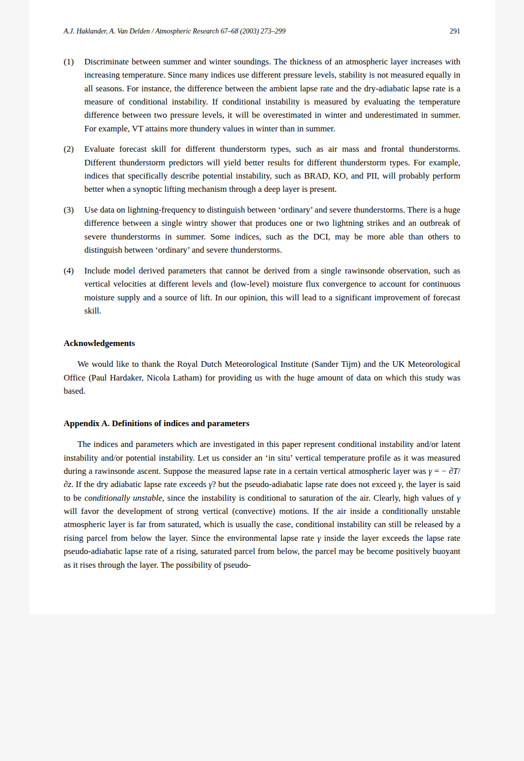A.J. Haklander, A. Van Delden / Atmospheric Research 67–68 (2003) 273–299 291
(1) Discriminate between summer and winter soundings. The thickness of an atmospheric layer increases with increasing temperature. Since many indices use different pressure levels, stability is not measured equally in all seasons. For instance, the difference between the ambient lapse rate and the dry-adiabatic lapse rate is a measure of conditional instability. If conditional instability is measured by evaluating the temperature difference between two pressure levels, it will be overestimated in winter and underestimated in summer. For example, VT attains more thundery values in winter than in summer.
(2) Evaluate forecast skill for different thunderstorm types, such as air mass and frontal thunderstorms. Different thunderstorm predictors will yield better results for different thunderstorm types. For example, indices that specifically describe potential instability, such as BRAD, KO, and PII, will probably perform better when a synoptic lifting mechanism through a deep layer is present.
(3) Use data on lightning-frequency to distinguish between ‘ordinary’ and severe thunderstorms. There is a huge difference between a single wintry shower that produces one or two lightning strikes and an outbreak of severe thunderstorms in summer. Some indices, such as the DCI, may be more able than others to distinguish between ‘ordinary’ and severe thunderstorms.
(4) Include model derived parameters that cannot be derived from a single rawinsonde observation, such as vertical velocities at different levels and (low-level) moisture flux convergence to account for continuous moisture supply and a source of lift. In our opinion, this will lead to a significant improvement of forecast skill.
Acknowledgements
We would like to thank the Royal Dutch Meteorological Institute (Sander Tijm) and the UK Meteorological Office (Paul Hardaker, Nicola Latham) for providing us with the huge amount of data on which this study was based.
Appendix A. Definitions of indices and parameters
The indices and parameters which are investigated in this paper represent conditional instability and/or latent instability and/or potential instability. Let us consider an ‘in situ’ vertical temperature profile as it was measured during a rawinsonde ascent. Suppose the measured lapse rate in a certain vertical atmospheric layer was γ = − ∂T/∂z. If the dry adiabatic lapse rate exceeds γ? but the pseudo-adiabatic lapse rate does not exceed γ, the layer is said to be conditionally unstable, since the instability is conditional to saturation of the air. Clearly, high values of γ will favor the development of strong vertical (convective) motions. If the air inside a conditionally unstable atmospheric layer is far from saturated, which is usually the case, conditional instability can still be released by a rising parcel from below the layer. Since the environmental lapse rate γ inside the layer exceeds the lapse rate pseudo-adiabatic lapse rate of a rising, saturated parcel from below, the parcel may be become positively buoyant as it rises through the layer. The possibility of pseudo-